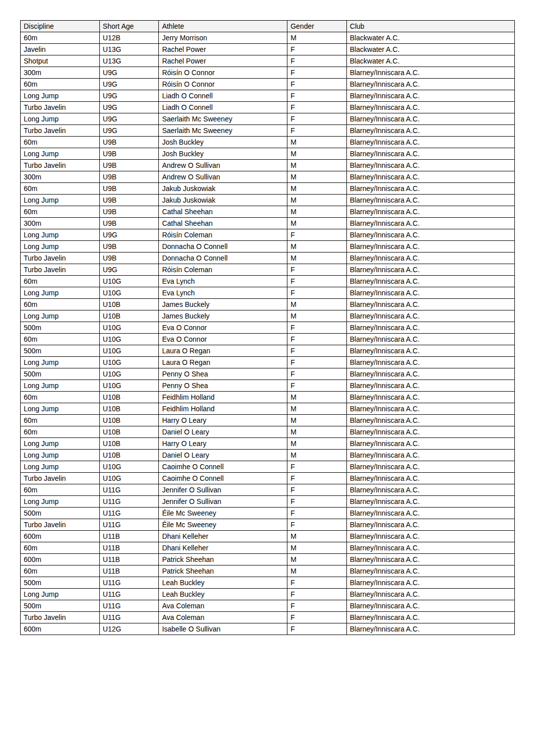| Discipline | Short Age | Athlete | Gender | Club |
| --- | --- | --- | --- | --- |
| 60m | U12B | Jerry Morrison | M | Blackwater A.C. |
| Javelin | U13G | Rachel Power | F | Blackwater A.C. |
| Shotput | U13G | Rachel Power | F | Blackwater A.C. |
| 300m | U9G | Róisín O Connor | F | Blarney/Inniscara A.C. |
| 60m | U9G | Róisín O Connor | F | Blarney/Inniscara A.C. |
| Long Jump | U9G | Liadh O Connell | F | Blarney/Inniscara A.C. |
| Turbo Javelin | U9G | Liadh O Connell | F | Blarney/Inniscara A.C. |
| Long Jump | U9G | Saerlaith Mc Sweeney | F | Blarney/Inniscara A.C. |
| Turbo Javelin | U9G | Saerlaith Mc Sweeney | F | Blarney/Inniscara A.C. |
| 60m | U9B | Josh Buckley | M | Blarney/Inniscara A.C. |
| Long Jump | U9B | Josh Buckley | M | Blarney/Inniscara A.C. |
| Turbo Javelin | U9B | Andrew O Sullivan | M | Blarney/Inniscara A.C. |
| 300m | U9B | Andrew O Sullivan | M | Blarney/Inniscara A.C. |
| 60m | U9B | Jakub Juskowiak | M | Blarney/Inniscara A.C. |
| Long Jump | U9B | Jakub Juskowiak | M | Blarney/Inniscara A.C. |
| 60m | U9B | Cathal Sheehan | M | Blarney/Inniscara A.C. |
| 300m | U9B | Cathal Sheehan | M | Blarney/Inniscara A.C. |
| Long Jump | U9G | Róisín Coleman | F | Blarney/Inniscara A.C. |
| Long Jump | U9B | Donnacha O Connell | M | Blarney/Inniscara A.C. |
| Turbo Javelin | U9B | Donnacha O Connell | M | Blarney/Inniscara A.C. |
| Turbo Javelin | U9G | Róisín Coleman | F | Blarney/Inniscara A.C. |
| 60m | U10G | Eva Lynch | F | Blarney/Inniscara A.C. |
| Long Jump | U10G | Eva Lynch | F | Blarney/Inniscara A.C. |
| 60m | U10B | James Buckely | M | Blarney/Inniscara A.C. |
| Long Jump | U10B | James Buckely | M | Blarney/Inniscara A.C. |
| 500m | U10G | Eva O Connor | F | Blarney/Inniscara A.C. |
| 60m | U10G | Eva O Connor | F | Blarney/Inniscara A.C. |
| 500m | U10G | Laura O Regan | F | Blarney/Inniscara A.C. |
| Long Jump | U10G | Laura O Regan | F | Blarney/Inniscara A.C. |
| 500m | U10G | Penny O Shea | F | Blarney/Inniscara A.C. |
| Long Jump | U10G | Penny O Shea | F | Blarney/Inniscara A.C. |
| 60m | U10B | Feidhlim Holland | M | Blarney/Inniscara A.C. |
| Long Jump | U10B | Feidhlim Holland | M | Blarney/Inniscara A.C. |
| 60m | U10B | Harry O Leary | M | Blarney/Inniscara A.C. |
| 60m | U10B | Daniel O Leary | M | Blarney/Inniscara A.C. |
| Long Jump | U10B | Harry O Leary | M | Blarney/Inniscara A.C. |
| Long Jump | U10B | Daniel O Leary | M | Blarney/Inniscara A.C. |
| Long Jump | U10G | Caoimhe O Connell | F | Blarney/Inniscara A.C. |
| Turbo Javelin | U10G | Caoimhe O Connell | F | Blarney/Inniscara A.C. |
| 60m | U11G | Jennifer O Sullivan | F | Blarney/Inniscara A.C. |
| Long Jump | U11G | Jennifer O Sullivan | F | Blarney/Inniscara A.C. |
| 500m | U11G | Éile Mc Sweeney | F | Blarney/Inniscara A.C. |
| Turbo Javelin | U11G | Éile Mc Sweeney | F | Blarney/Inniscara A.C. |
| 600m | U11B | Dhani Kelleher | M | Blarney/Inniscara A.C. |
| 60m | U11B | Dhani Kelleher | M | Blarney/Inniscara A.C. |
| 600m | U11B | Patrick Sheehan | M | Blarney/Inniscara A.C. |
| 60m | U11B | Patrick Sheehan | M | Blarney/Inniscara A.C. |
| 500m | U11G | Leah Buckley | F | Blarney/Inniscara A.C. |
| Long Jump | U11G | Leah Buckley | F | Blarney/Inniscara A.C. |
| 500m | U11G | Ava Coleman | F | Blarney/Inniscara A.C. |
| Turbo Javelin | U11G | Ava Coleman | F | Blarney/Inniscara A.C. |
| 600m | U12G | Isabelle O Sullivan | F | Blarney/Inniscara A.C. |